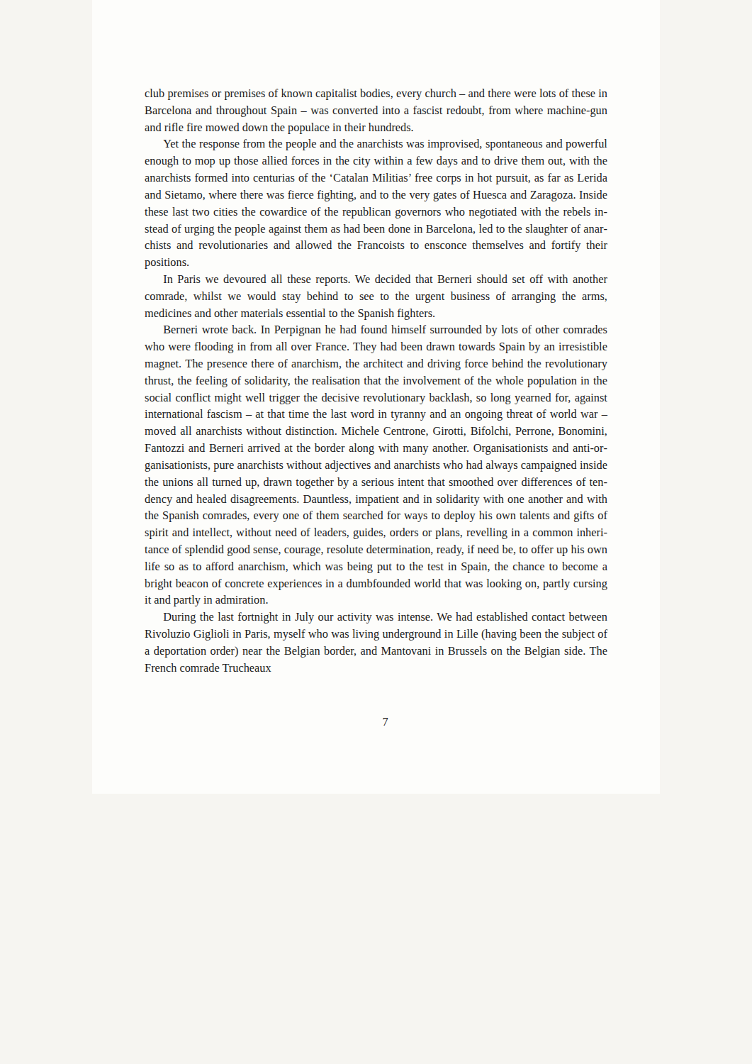club premises or premises of known capitalist bodies, every church – and there were lots of these in Barcelona and throughout Spain – was converted into a fascist redoubt, from where machine-gun and rifle fire mowed down the populace in their hundreds.
Yet the response from the people and the anarchists was improvised, spontaneous and powerful enough to mop up those allied forces in the city within a few days and to drive them out, with the anarchists formed into centurias of the ‘Catalan Militias’ free corps in hot pursuit, as far as Lerida and Sietamo, where there was fierce fighting, and to the very gates of Huesca and Zaragoza. Inside these last two cities the cowardice of the republican governors who negotiated with the rebels instead of urging the people against them as had been done in Barcelona, led to the slaughter of anarchists and revolutionaries and allowed the Francoists to ensconce themselves and fortify their positions.
In Paris we devoured all these reports. We decided that Berneri should set off with another comrade, whilst we would stay behind to see to the urgent business of arranging the arms, medicines and other materials essential to the Spanish fighters.
Berneri wrote back. In Perpignan he had found himself surrounded by lots of other comrades who were flooding in from all over France. They had been drawn towards Spain by an irresistible magnet. The presence there of anarchism, the architect and driving force behind the revolutionary thrust, the feeling of solidarity, the realisation that the involvement of the whole population in the social conflict might well trigger the decisive revolutionary backlash, so long yearned for, against international fascism – at that time the last word in tyranny and an ongoing threat of world war – moved all anarchists without distinction. Michele Centrone, Girotti, Bifolchi, Perrone, Bonomini, Fantozzi and Berneri arrived at the border along with many another. Organisationists and anti-organisationists, pure anarchists without adjectives and anarchists who had always campaigned inside the unions all turned up, drawn together by a serious intent that smoothed over differences of tendency and healed disagreements. Dauntless, impatient and in solidarity with one another and with the Spanish comrades, every one of them searched for ways to deploy his own talents and gifts of spirit and intellect, without need of leaders, guides, orders or plans, revelling in a common inheritance of splendid good sense, courage, resolute determination, ready, if need be, to offer up his own life so as to afford anarchism, which was being put to the test in Spain, the chance to become a bright beacon of concrete experiences in a dumbfounded world that was looking on, partly cursing it and partly in admiration.
During the last fortnight in July our activity was intense. We had established contact between Rivoluzio Giglioli in Paris, myself who was living underground in Lille (having been the subject of a deportation order) near the Belgian border, and Mantovani in Brussels on the Belgian side. The French comrade Trucheaux
7